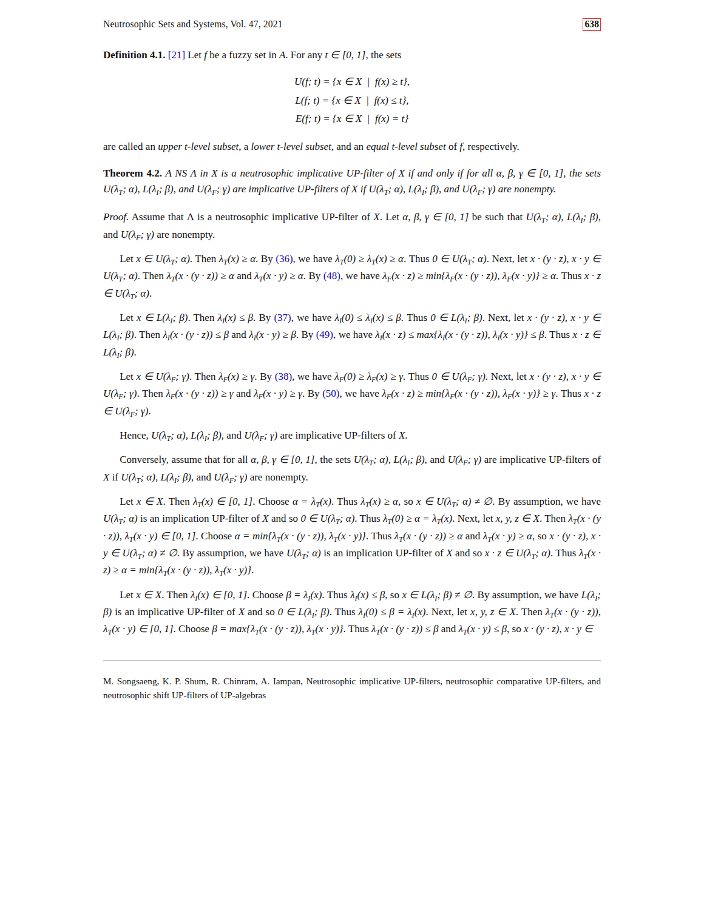Neutrosophic Sets and Systems, Vol. 47, 2021
638
Definition 4.1. [21] Let f be a fuzzy set in A. For any t ∈ [0, 1], the sets
U(f; t) = {x ∈ X | f(x) ≥ t}, L(f; t) = {x ∈ X | f(x) ≤ t}, E(f; t) = {x ∈ X | f(x) = t}
are called an upper t-level subset, a lower t-level subset, and an equal t-level subset of f, respectively.
Theorem 4.2. A NS Λ in X is a neutrosophic implicative UP-filter of X if and only if for all α, β, γ ∈ [0, 1], the sets U(λT; α), L(λI; β), and U(λF; γ) are implicative UP-filters of X if U(λT; α), L(λI; β), and U(λF; γ) are nonempty.
Proof. Assume that Λ is a neutrosophic implicative UP-filter of X. Let α, β, γ ∈ [0, 1] be such that U(λT; α), L(λI; β), and U(λF; γ) are nonempty.
Let x ∈ U(λT; α). Then λT(x) ≥ α. By (36), we have λT(0) ≥ λT(x) ≥ α. Thus 0 ∈ U(λT; α). Next, let x · (y · z), x · y ∈ U(λT; α). Then λT(x · (y · z)) ≥ α and λT(x · y) ≥ α. By (48), we have λF(x · z) ≥ min{λF(x · (y · z)), λF(x · y)} ≥ α. Thus x · z ∈ U(λT; α).
Let x ∈ L(λI; β). Then λI(x) ≤ β. By (37), we have λI(0) ≤ λI(x) ≤ β. Thus 0 ∈ L(λI; β). Next, let x · (y · z), x · y ∈ L(λI; β). Then λI(x · (y · z)) ≤ β and λI(x · y) ≥ β. By (49), we have λI(x · z) ≤ max{λI(x · (y · z)), λI(x · y)} ≤ β. Thus x · z ∈ L(λI; β).
Let x ∈ U(λF; γ). Then λF(x) ≥ γ. By (38), we have λF(0) ≥ λF(x) ≥ γ. Thus 0 ∈ U(λF; γ). Next, let x · (y · z), x · y ∈ U(λF; γ). Then λF(x · (y · z)) ≥ γ and λF(x · y) ≥ γ. By (50), we have λF(x · z) ≥ min{λF(x · (y · z)), λF(x · y)} ≥ γ. Thus x · z ∈ U(λF; γ).
Hence, U(λT; α), L(λI; β), and U(λF; γ) are implicative UP-filters of X.
Conversely, assume that for all α, β, γ ∈ [0, 1], the sets U(λT; α), L(λI; β), and U(λF; γ) are implicative UP-filters of X if U(λT; α), L(λI; β), and U(λF; γ) are nonempty.
Let x ∈ X. Then λT(x) ∈ [0, 1]. Choose α = λT(x). Thus λT(x) ≥ α, so x ∈ U(λT; α) ≠ ∅. By assumption, we have U(λT; α) is an implication UP-filter of X and so 0 ∈ U(λT; α). Thus λT(0) ≥ α = λT(x). Next, let x, y, z ∈ X. Then λT(x · (y · z)), λT(x · y) ∈ [0, 1]. Choose α = min{λT(x · (y · z)), λT(x · y)}. Thus λT(x · (y · z)) ≥ α and λT(x · y) ≥ α, so x · (y · z), x · y ∈ U(λT; α) ≠ ∅. By assumption, we have U(λT; α) is an implication UP-filter of X and so x · z ∈ U(λT; α). Thus λT(x · z) ≥ α = min{λT(x · (y · z)), λT(x · y)}.
Let x ∈ X. Then λI(x) ∈ [0, 1]. Choose β = λI(x). Thus λI(x) ≤ β, so x ∈ L(λI; β) ≠ ∅. By assumption, we have L(λI; β) is an implicative UP-filter of X and so 0 ∈ L(λI; β). Thus λI(0) ≤ β = λI(x). Next, let x, y, z ∈ X. Then λT(x · (y · z)), λT(x · y) ∈ [0, 1]. Choose β = max{λT(x · (y · z)), λT(x · y)}. Thus λT(x · (y · z)) ≤ β and λT(x · y) ≤ β, so x · (y · z), x · y ∈
M. Songsaeng, K. P. Shum, R. Chinram, A. Iampan, Neutrosophic implicative UP-filters, neutrosophic comparative UP-filters, and neutrosophic shift UP-filters of UP-algebras